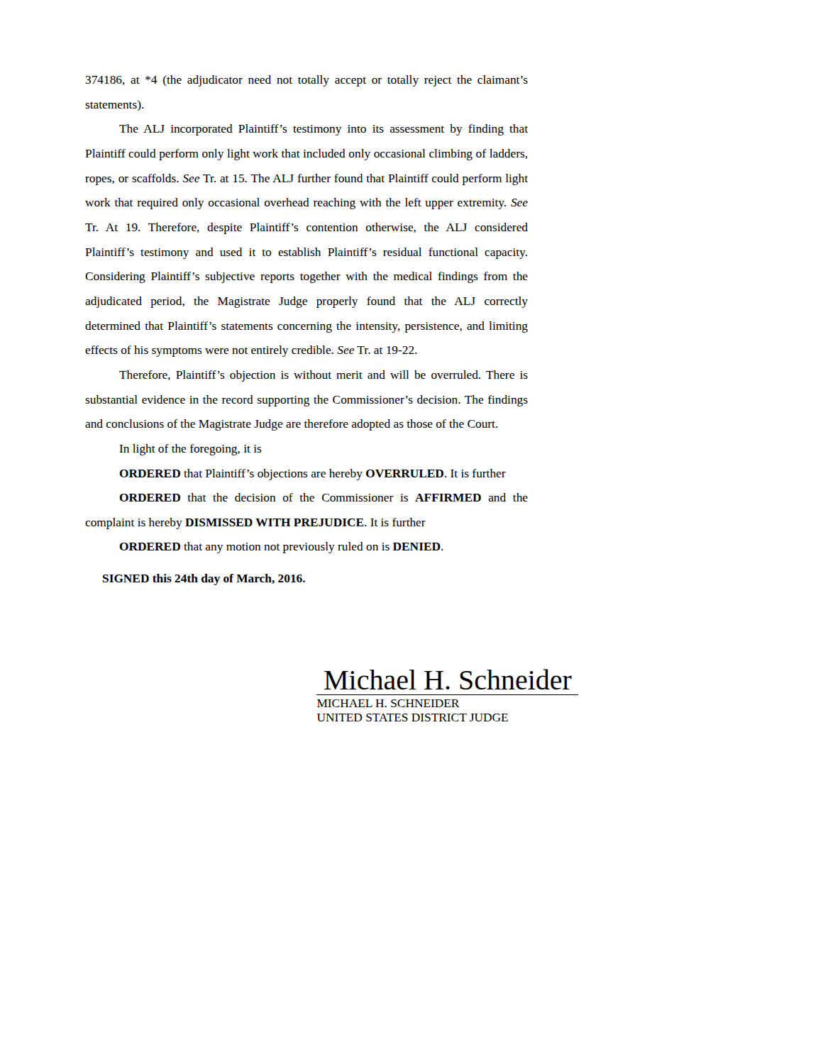374186, at *4 (the adjudicator need not totally accept or totally reject the claimant’s statements).
The ALJ incorporated Plaintiff’s testimony into its assessment by finding that Plaintiff could perform only light work that included only occasional climbing of ladders, ropes, or scaffolds. See Tr. at 15. The ALJ further found that Plaintiff could perform light work that required only occasional overhead reaching with the left upper extremity. See Tr. At 19. Therefore, despite Plaintiff’s contention otherwise, the ALJ considered Plaintiff’s testimony and used it to establish Plaintiff’s residual functional capacity. Considering Plaintiff’s subjective reports together with the medical findings from the adjudicated period, the Magistrate Judge properly found that the ALJ correctly determined that Plaintiff’s statements concerning the intensity, persistence, and limiting effects of his symptoms were not entirely credible. See Tr. at 19-22.
Therefore, Plaintiff’s objection is without merit and will be overruled. There is substantial evidence in the record supporting the Commissioner’s decision. The findings and conclusions of the Magistrate Judge are therefore adopted as those of the Court.
In light of the foregoing, it is
ORDERED that Plaintiff’s objections are hereby OVERRULED. It is further
ORDERED that the decision of the Commissioner is AFFIRMED and the complaint is hereby DISMISSED WITH PREJUDICE. It is further
ORDERED that any motion not previously ruled on is DENIED.
SIGNED this 24th day of March, 2016.
Michael H. Schneider
MICHAEL H. SCHNEIDER
UNITED STATES DISTRICT JUDGE